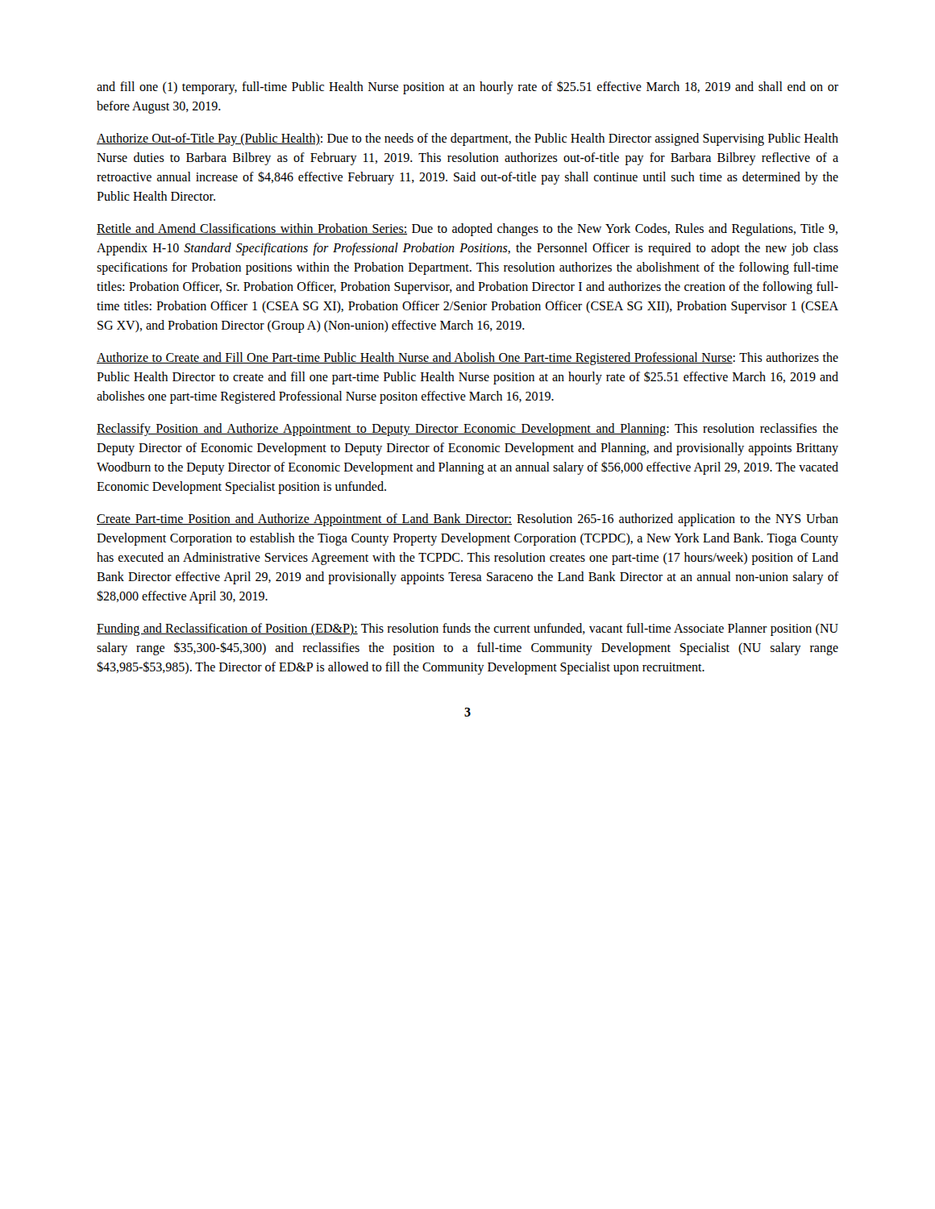and fill one (1) temporary, full-time Public Health Nurse position at an hourly rate of $25.51 effective March 18, 2019 and shall end on or before August 30, 2019.
Authorize Out-of-Title Pay (Public Health): Due to the needs of the department, the Public Health Director assigned Supervising Public Health Nurse duties to Barbara Bilbrey as of February 11, 2019. This resolution authorizes out-of-title pay for Barbara Bilbrey reflective of a retroactive annual increase of $4,846 effective February 11, 2019. Said out-of-title pay shall continue until such time as determined by the Public Health Director.
Retitle and Amend Classifications within Probation Series: Due to adopted changes to the New York Codes, Rules and Regulations, Title 9, Appendix H-10 Standard Specifications for Professional Probation Positions, the Personnel Officer is required to adopt the new job class specifications for Probation positions within the Probation Department. This resolution authorizes the abolishment of the following full-time titles: Probation Officer, Sr. Probation Officer, Probation Supervisor, and Probation Director I and authorizes the creation of the following full-time titles: Probation Officer 1 (CSEA SG XI), Probation Officer 2/Senior Probation Officer (CSEA SG XII), Probation Supervisor 1 (CSEA SG XV), and Probation Director (Group A) (Non-union) effective March 16, 2019.
Authorize to Create and Fill One Part-time Public Health Nurse and Abolish One Part-time Registered Professional Nurse: This authorizes the Public Health Director to create and fill one part-time Public Health Nurse position at an hourly rate of $25.51 effective March 16, 2019 and abolishes one part-time Registered Professional Nurse positon effective March 16, 2019.
Reclassify Position and Authorize Appointment to Deputy Director Economic Development and Planning: This resolution reclassifies the Deputy Director of Economic Development to Deputy Director of Economic Development and Planning, and provisionally appoints Brittany Woodburn to the Deputy Director of Economic Development and Planning at an annual salary of $56,000 effective April 29, 2019. The vacated Economic Development Specialist position is unfunded.
Create Part-time Position and Authorize Appointment of Land Bank Director: Resolution 265-16 authorized application to the NYS Urban Development Corporation to establish the Tioga County Property Development Corporation (TCPDC), a New York Land Bank. Tioga County has executed an Administrative Services Agreement with the TCPDC. This resolution creates one part-time (17 hours/week) position of Land Bank Director effective April 29, 2019 and provisionally appoints Teresa Saraceno the Land Bank Director at an annual non-union salary of $28,000 effective April 30, 2019.
Funding and Reclassification of Position (ED&P): This resolution funds the current unfunded, vacant full-time Associate Planner position (NU salary range $35,300-$45,300) and reclassifies the position to a full-time Community Development Specialist (NU salary range $43,985-$53,985). The Director of ED&P is allowed to fill the Community Development Specialist upon recruitment.
3